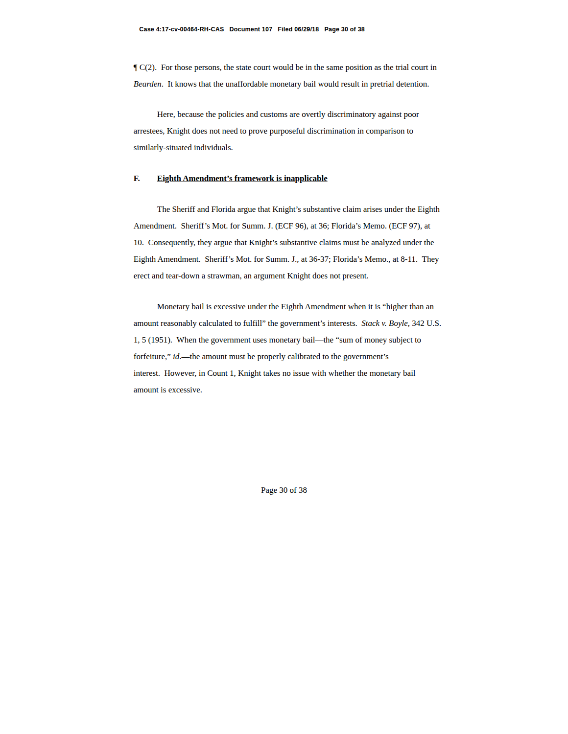Case 4:17-cv-00464-RH-CAS Document 107 Filed 06/29/18 Page 30 of 38
¶ C(2). For those persons, the state court would be in the same position as the trial court in Bearden. It knows that the unaffordable monetary bail would result in pretrial detention.
Here, because the policies and customs are overtly discriminatory against poor arrestees, Knight does not need to prove purposeful discrimination in comparison to similarly-situated individuals.
F. Eighth Amendment’s framework is inapplicable
The Sheriff and Florida argue that Knight’s substantive claim arises under the Eighth Amendment. Sheriff’s Mot. for Summ. J. (ECF 96), at 36; Florida’s Memo. (ECF 97), at 10. Consequently, they argue that Knight’s substantive claims must be analyzed under the Eighth Amendment. Sheriff’s Mot. for Summ. J., at 36-37; Florida’s Memo., at 8-11. They erect and tear-down a strawman, an argument Knight does not present.
Monetary bail is excessive under the Eighth Amendment when it is “higher than an amount reasonably calculated to fulfill” the government’s interests. Stack v. Boyle, 342 U.S. 1, 5 (1951). When the government uses monetary bail—the “sum of money subject to forfeiture,” id.—the amount must be properly calibrated to the government’s interest. However, in Count 1, Knight takes no issue with whether the monetary bail amount is excessive.
Page 30 of 38